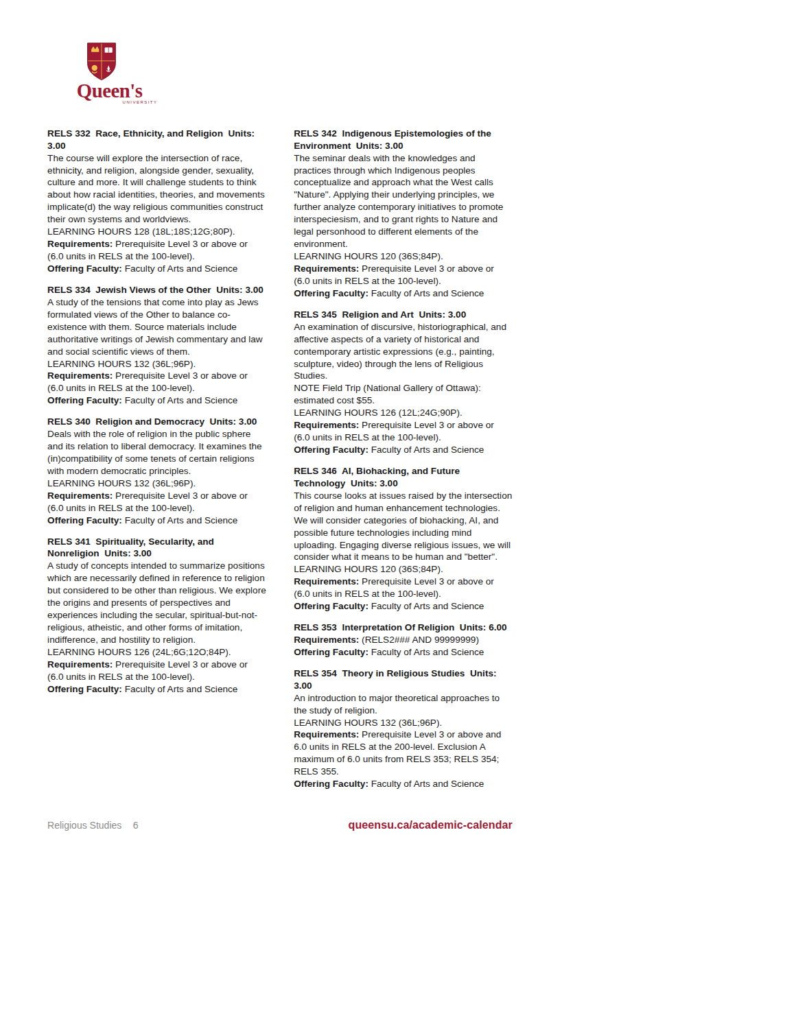Queen's UNIVERSITY
RELS 332 Race, Ethnicity, and Religion Units: 3.00
The course will explore the intersection of race, ethnicity, and religion, alongside gender, sexuality, culture and more. It will challenge students to think about how racial identities, theories, and movements implicate(d) the way religious communities construct their own systems and worldviews.
LEARNING HOURS 128 (18L;18S;12G;80P).
Requirements: Prerequisite Level 3 or above or (6.0 units in RELS at the 100-level).
Offering Faculty: Faculty of Arts and Science
RELS 334 Jewish Views of the Other Units: 3.00
A study of the tensions that come into play as Jews formulated views of the Other to balance co-existence with them. Source materials include authoritative writings of Jewish commentary and law and social scientific views of them.
LEARNING HOURS 132 (36L;96P).
Requirements: Prerequisite Level 3 or above or (6.0 units in RELS at the 100-level).
Offering Faculty: Faculty of Arts and Science
RELS 340 Religion and Democracy Units: 3.00
Deals with the role of religion in the public sphere and its relation to liberal democracy. It examines the (in)compatibility of some tenets of certain religions with modern democratic principles.
LEARNING HOURS 132 (36L;96P).
Requirements: Prerequisite Level 3 or above or (6.0 units in RELS at the 100-level).
Offering Faculty: Faculty of Arts and Science
RELS 341 Spirituality, Secularity, and Nonreligion Units: 3.00
A study of concepts intended to summarize positions which are necessarily defined in reference to religion but considered to be other than religious. We explore the origins and presents of perspectives and experiences including the secular, spiritual-but-not-religious, atheistic, and other forms of imitation, indifference, and hostility to religion.
LEARNING HOURS 126 (24L;6G;12O;84P).
Requirements: Prerequisite Level 3 or above or (6.0 units in RELS at the 100-level).
Offering Faculty: Faculty of Arts and Science
RELS 342 Indigenous Epistemologies of the Environment Units: 3.00
The seminar deals with the knowledges and practices through which Indigenous peoples conceptualize and approach what the West calls "Nature". Applying their underlying principles, we further analyze contemporary initiatives to promote interspeciesism, and to grant rights to Nature and legal personhood to different elements of the environment.
LEARNING HOURS 120 (36S;84P).
Requirements: Prerequisite Level 3 or above or (6.0 units in RELS at the 100-level).
Offering Faculty: Faculty of Arts and Science
RELS 345 Religion and Art Units: 3.00
An examination of discursive, historiographical, and affective aspects of a variety of historical and contemporary artistic expressions (e.g., painting, sculpture, video) through the lens of Religious Studies.
NOTE Field Trip (National Gallery of Ottawa): estimated cost $55.
LEARNING HOURS 126 (12L;24G;90P).
Requirements: Prerequisite Level 3 or above or (6.0 units in RELS at the 100-level).
Offering Faculty: Faculty of Arts and Science
RELS 346 AI, Biohacking, and Future Technology Units: 3.00
This course looks at issues raised by the intersection of religion and human enhancement technologies. We will consider categories of biohacking, AI, and possible future technologies including mind uploading. Engaging diverse religious issues, we will consider what it means to be human and "better".
LEARNING HOURS 120 (36S;84P).
Requirements: Prerequisite Level 3 or above or (6.0 units in RELS at the 100-level).
Offering Faculty: Faculty of Arts and Science
RELS 353 Interpretation Of Religion Units: 6.00
Requirements: (RELS2### AND 99999999)
Offering Faculty: Faculty of Arts and Science
RELS 354 Theory in Religious Studies Units: 3.00
An introduction to major theoretical approaches to the study of religion.
LEARNING HOURS 132 (36L;96P).
Requirements: Prerequisite Level 3 or above and 6.0 units in RELS at the 200-level. Exclusion A maximum of 6.0 units from RELS 353; RELS 354; RELS 355.
Offering Faculty: Faculty of Arts and Science
Religious Studies 6
queensu.ca/academic-calendar